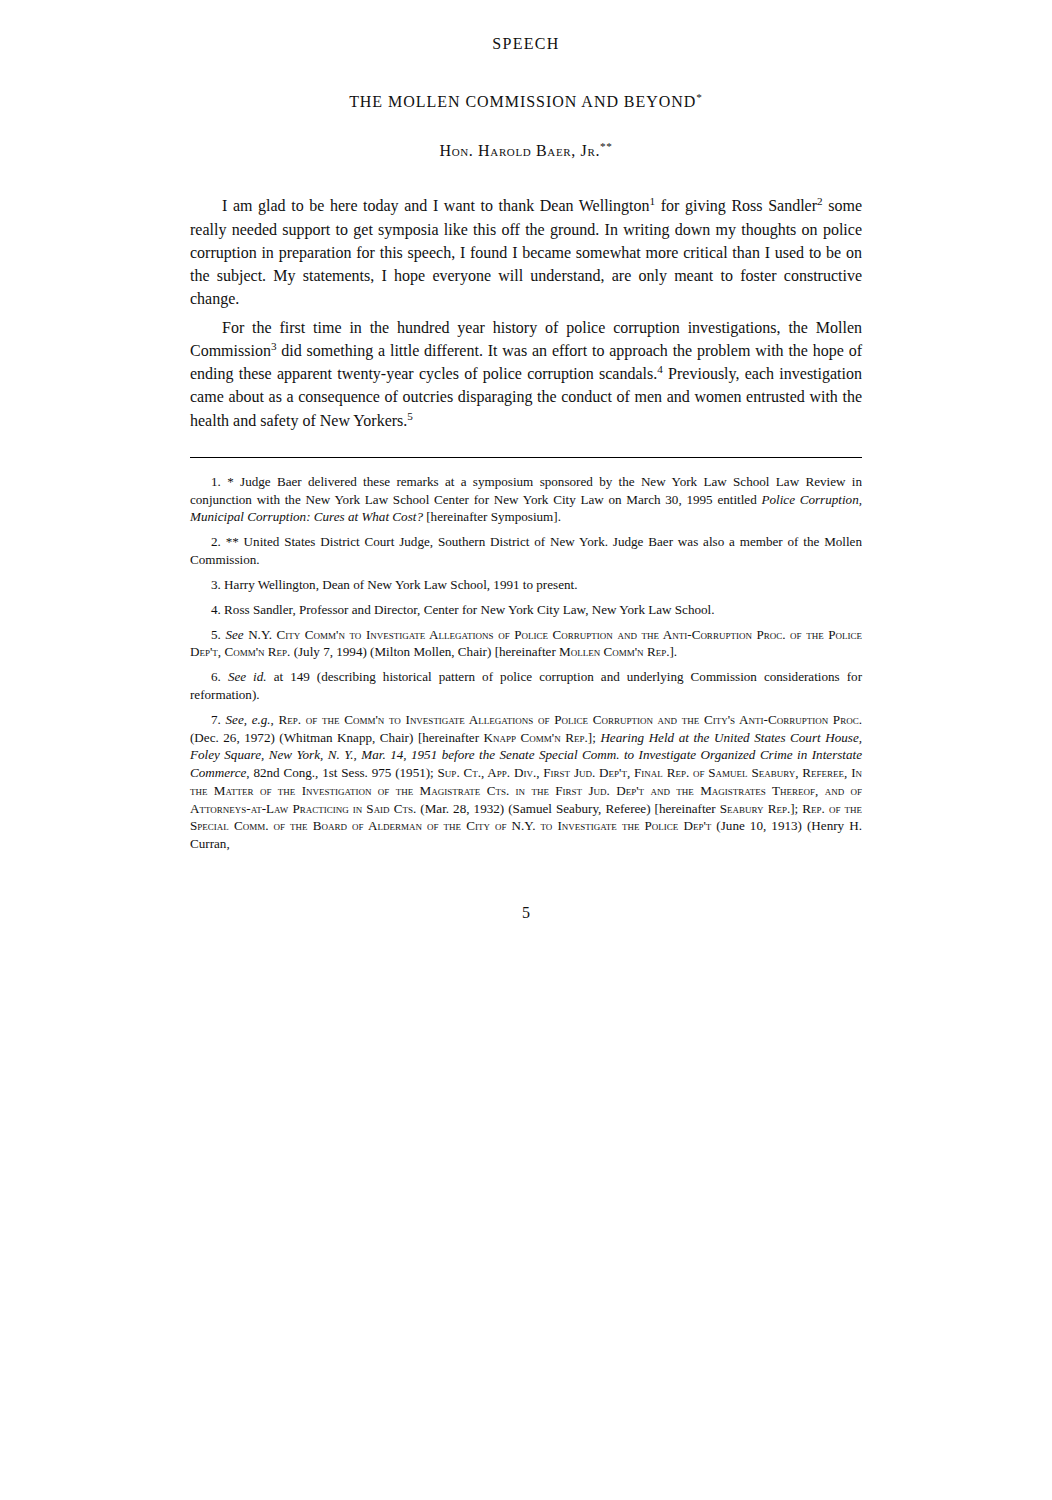SPEECH
THE MOLLEN COMMISSION AND BEYOND*
Hon. Harold Baer, Jr.**
I am glad to be here today and I want to thank Dean Wellington1 for giving Ross Sandler2 some really needed support to get symposia like this off the ground. In writing down my thoughts on police corruption in preparation for this speech, I found I became somewhat more critical than I used to be on the subject. My statements, I hope everyone will understand, are only meant to foster constructive change.
For the first time in the hundred year history of police corruption investigations, the Mollen Commission3 did something a little different. It was an effort to approach the problem with the hope of ending these apparent twenty-year cycles of police corruption scandals.4 Previously, each investigation came about as a consequence of outcries disparaging the conduct of men and women entrusted with the health and safety of New Yorkers.5
* Judge Baer delivered these remarks at a symposium sponsored by the New York Law School Law Review in conjunction with the New York Law School Center for New York City Law on March 30, 1995 entitled Police Corruption, Municipal Corruption: Cures at What Cost? [hereinafter Symposium].
** United States District Court Judge, Southern District of New York. Judge Baer was also a member of the Mollen Commission.
Harry Wellington, Dean of New York Law School, 1991 to present.
Ross Sandler, Professor and Director, Center for New York City Law, New York Law School.
See N.Y. City Comm'n to Investigate Allegations of Police Corruption and the Anti-Corruption Proc. of the Police Dep't, Comm'n Rep. (July 7, 1994) (Milton Mollen, Chair) [hereinafter Mollen Comm'n Rep.].
See id. at 149 (describing historical pattern of police corruption and underlying Commission considerations for reformation).
See, e.g., Rep. of the Comm'n to Investigate Allegations of Police Corruption and the City's Anti-Corruption Proc. (Dec. 26, 1972) (Whitman Knapp, Chair) [hereinafter Knapp Comm'n Rep.]; Hearing Held at the United States Court House, Foley Square, New York, N. Y., Mar. 14, 1951 before the Senate Special Comm. to Investigate Organized Crime in Interstate Commerce, 82nd Cong., 1st Sess. 975 (1951); Sup. Ct., App. Div., First Jud. Dep't, Final Rep. of Samuel Seabury, Referee, In the Matter of the Investigation of the Magistrate Cts. in the First Jud. Dep't and the Magistrates Thereof, and of Attorneys-at-Law Practicing in Said Cts. (Mar. 28, 1932) (Samuel Seabury, Referee) [hereinafter Seabury Rep.]; Rep. of the Special Comm. of the Board of Alderman of the City of N.Y. to Investigate the Police Dep't (June 10, 1913) (Henry H. Curran,
5